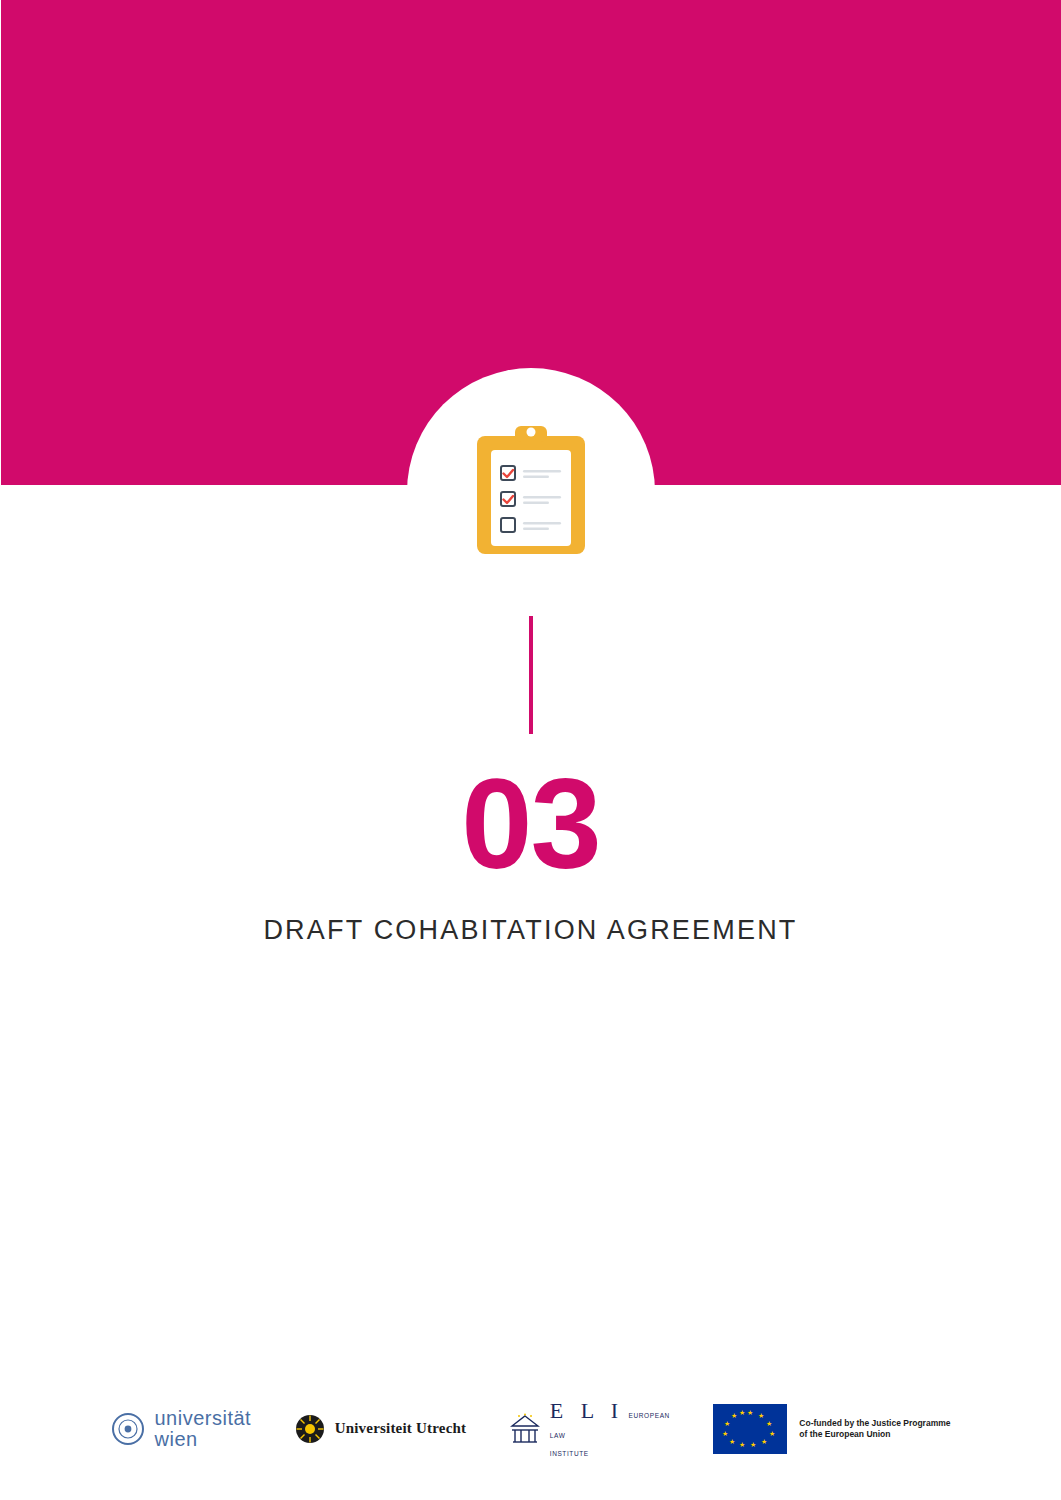03
Draft Cohabitation Agreement
universität wien
Universiteit Utrecht
E L I EUROPEAN
LAW
INSTITUTE
★ ★ ★ ★ ★ ★ ★ ★ ★ ★ ★ ★
Co-funded by the Justice Programme
of the European Union